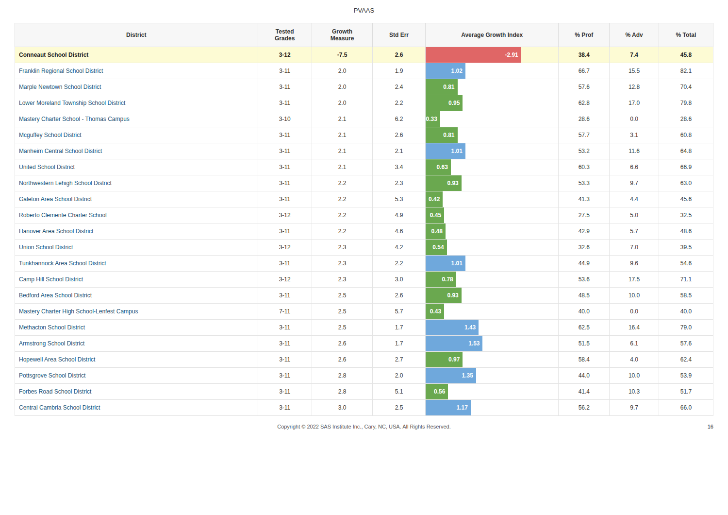PVAAS
| District | Tested Grades | Growth Measure | Std Err | Average Growth Index | % Prof | % Adv | % Total |
| --- | --- | --- | --- | --- | --- | --- | --- |
| Conneaut School District | 3-12 | -7.5 | 2.6 | -2.91 | 38.4 | 7.4 | 45.8 |
| Franklin Regional School District | 3-11 | 2.0 | 1.9 | 1.02 | 66.7 | 15.5 | 82.1 |
| Marple Newtown School District | 3-11 | 2.0 | 2.4 | 0.81 | 57.6 | 12.8 | 70.4 |
| Lower Moreland Township School District | 3-11 | 2.0 | 2.2 | 0.95 | 62.8 | 17.0 | 79.8 |
| Mastery Charter School - Thomas Campus | 3-10 | 2.1 | 6.2 | 0.33 | 28.6 | 0.0 | 28.6 |
| Mcguffey School District | 3-11 | 2.1 | 2.6 | 0.81 | 57.7 | 3.1 | 60.8 |
| Manheim Central School District | 3-11 | 2.1 | 2.1 | 1.01 | 53.2 | 11.6 | 64.8 |
| United School District | 3-11 | 2.1 | 3.4 | 0.63 | 60.3 | 6.6 | 66.9 |
| Northwestern Lehigh School District | 3-11 | 2.2 | 2.3 | 0.93 | 53.3 | 9.7 | 63.0 |
| Galeton Area School District | 3-11 | 2.2 | 5.3 | 0.42 | 41.3 | 4.4 | 45.6 |
| Roberto Clemente Charter School | 3-12 | 2.2 | 4.9 | 0.45 | 27.5 | 5.0 | 32.5 |
| Hanover Area School District | 3-11 | 2.2 | 4.6 | 0.48 | 42.9 | 5.7 | 48.6 |
| Union School District | 3-12 | 2.3 | 4.2 | 0.54 | 32.6 | 7.0 | 39.5 |
| Tunkhannock Area School District | 3-11 | 2.3 | 2.2 | 1.01 | 44.9 | 9.6 | 54.6 |
| Camp Hill School District | 3-12 | 2.3 | 3.0 | 0.78 | 53.6 | 17.5 | 71.1 |
| Bedford Area School District | 3-11 | 2.5 | 2.6 | 0.93 | 48.5 | 10.0 | 58.5 |
| Mastery Charter High School-Lenfest Campus | 7-11 | 2.5 | 5.7 | 0.43 | 40.0 | 0.0 | 40.0 |
| Methacton School District | 3-11 | 2.5 | 1.7 | 1.43 | 62.5 | 16.4 | 79.0 |
| Armstrong School District | 3-11 | 2.6 | 1.7 | 1.53 | 51.5 | 6.1 | 57.6 |
| Hopewell Area School District | 3-11 | 2.6 | 2.7 | 0.97 | 58.4 | 4.0 | 62.4 |
| Pottsgrove School District | 3-11 | 2.8 | 2.0 | 1.35 | 44.0 | 10.0 | 53.9 |
| Forbes Road School District | 3-11 | 2.8 | 5.1 | 0.56 | 41.4 | 10.3 | 51.7 |
| Central Cambria School District | 3-11 | 3.0 | 2.5 | 1.17 | 56.2 | 9.7 | 66.0 |
Copyright © 2022 SAS Institute Inc., Cary, NC, USA. All Rights Reserved. 16